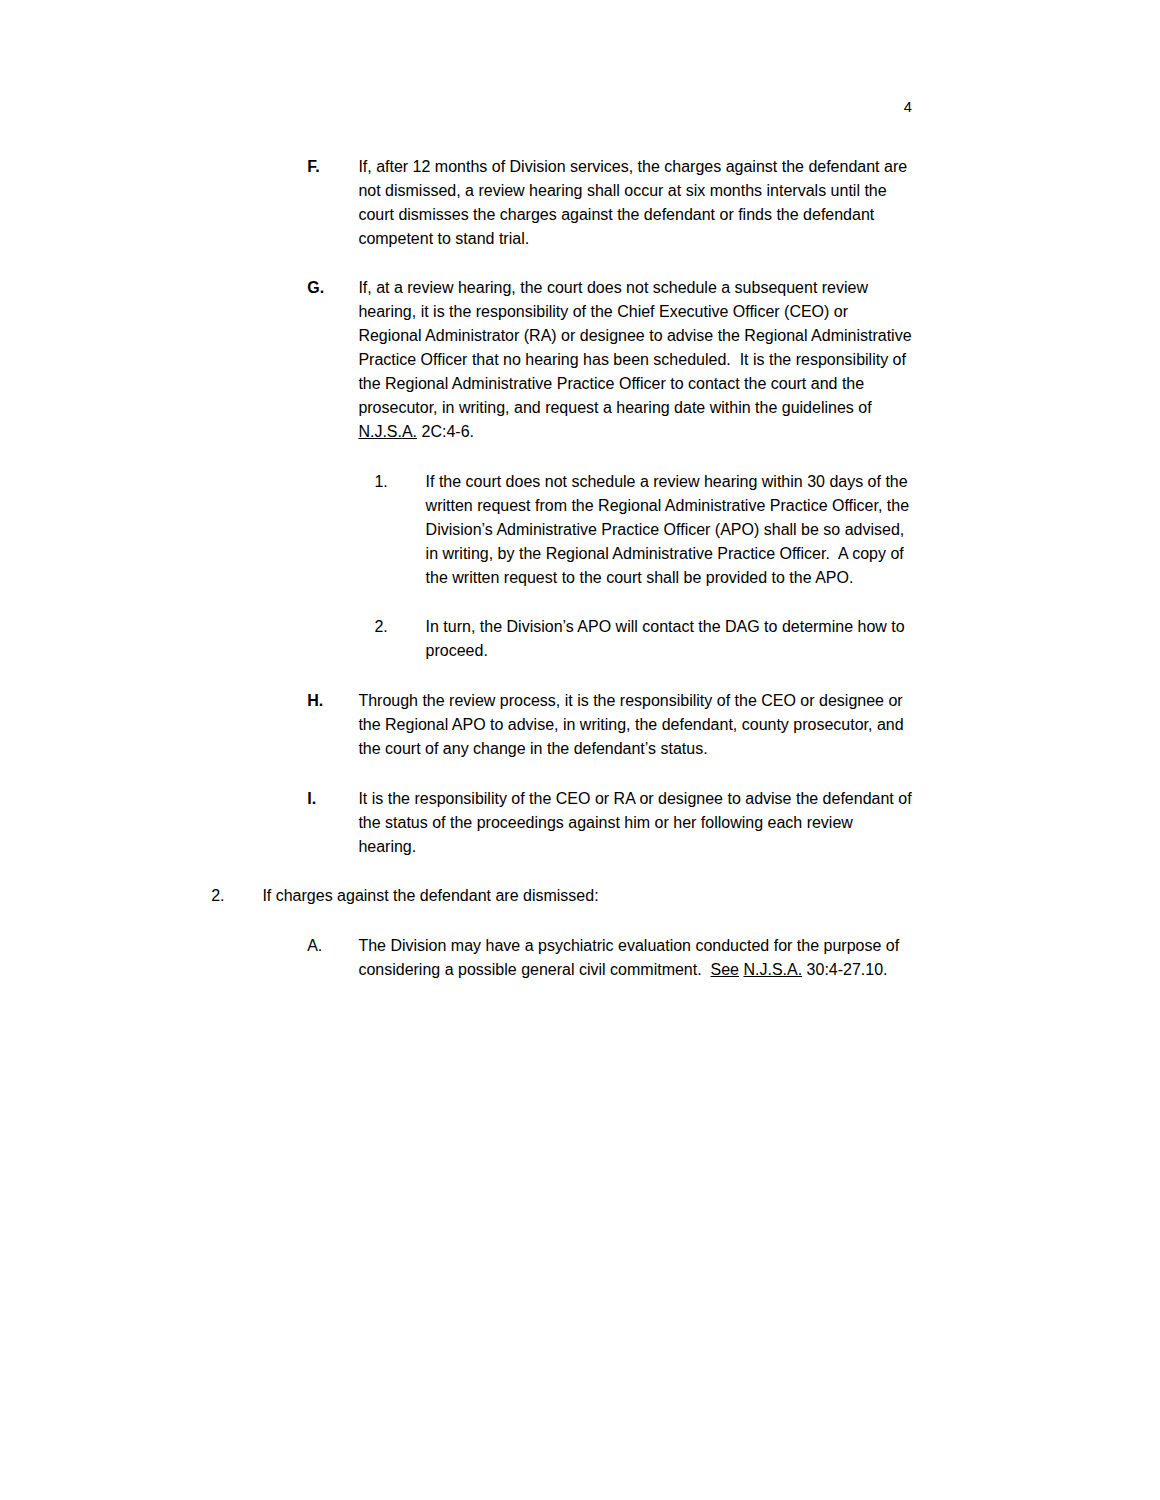4
F.
If, after 12 months of Division services, the charges against the defendant are not dismissed, a review hearing shall occur at six months intervals until the court dismisses the charges against the defendant or finds the defendant competent to stand trial.
G.
If, at a review hearing, the court does not schedule a subsequent review hearing, it is the responsibility of the Chief Executive Officer (CEO) or Regional Administrator (RA) or designee to advise the Regional Administrative Practice Officer that no hearing has been scheduled. It is the responsibility of the Regional Administrative Practice Officer to contact the court and the prosecutor, in writing, and request a hearing date within the guidelines of N.J.S.A. 2C:4-6.
1.
If the court does not schedule a review hearing within 30 days of the written request from the Regional Administrative Practice Officer, the Division’s Administrative Practice Officer (APO) shall be so advised, in writing, by the Regional Administrative Practice Officer. A copy of the written request to the court shall be provided to the APO.
2.
In turn, the Division’s APO will contact the DAG to determine how to proceed.
H.
Through the review process, it is the responsibility of the CEO or designee or the Regional APO to advise, in writing, the defendant, county prosecutor, and the court of any change in the defendant’s status.
I.
It is the responsibility of the CEO or RA or designee to advise the defendant of the status of the proceedings against him or her following each review hearing.
2.
If charges against the defendant are dismissed:
A.
The Division may have a psychiatric evaluation conducted for the purpose of considering a possible general civil commitment. See N.J.S.A. 30:4-27.10.